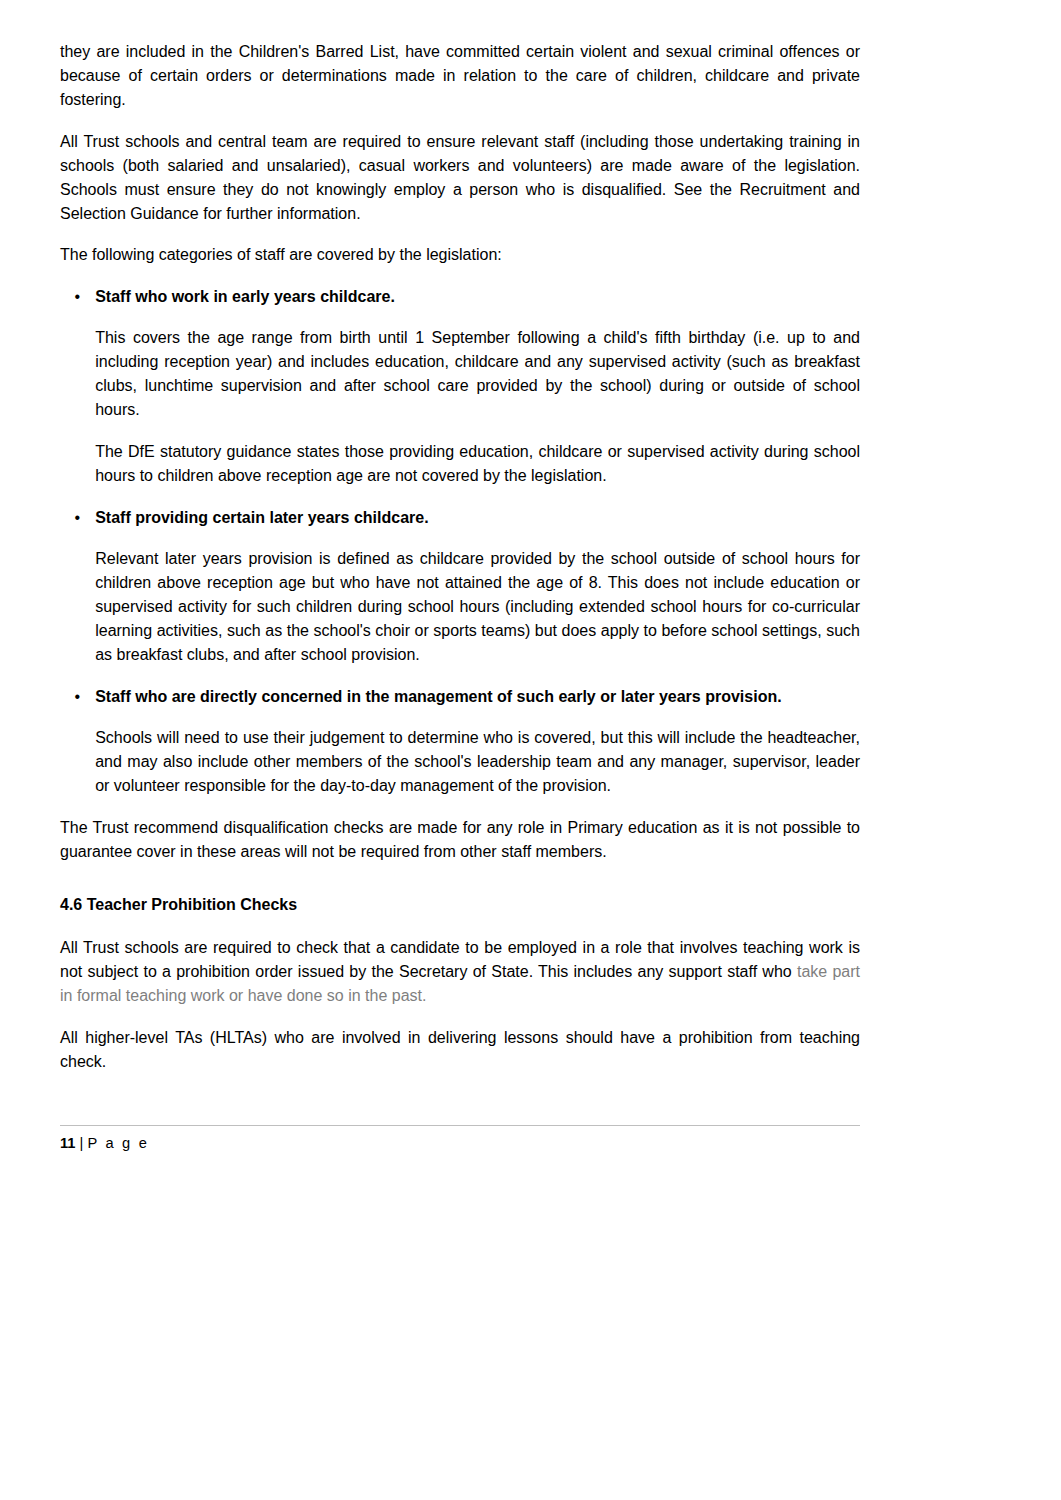they are included in the Children's Barred List, have committed certain violent and sexual criminal offences or because of certain orders or determinations made in relation to the care of children, childcare and private fostering.
All Trust schools and central team are required to ensure relevant staff (including those undertaking training in schools (both salaried and unsalaried), casual workers and volunteers) are made aware of the legislation. Schools must ensure they do not knowingly employ a person who is disqualified. See the Recruitment and Selection Guidance for further information.
The following categories of staff are covered by the legislation:
Staff who work in early years childcare.
This covers the age range from birth until 1 September following a child's fifth birthday (i.e. up to and including reception year) and includes education, childcare and any supervised activity (such as breakfast clubs, lunchtime supervision and after school care provided by the school) during or outside of school hours.
The DfE statutory guidance states those providing education, childcare or supervised activity during school hours to children above reception age are not covered by the legislation.
Staff providing certain later years childcare.
Relevant later years provision is defined as childcare provided by the school outside of school hours for children above reception age but who have not attained the age of 8. This does not include education or supervised activity for such children during school hours (including extended school hours for co-curricular learning activities, such as the school's choir or sports teams) but does apply to before school settings, such as breakfast clubs, and after school provision.
Staff who are directly concerned in the management of such early or later years provision.
Schools will need to use their judgement to determine who is covered, but this will include the headteacher, and may also include other members of the school's leadership team and any manager, supervisor, leader or volunteer responsible for the day-to-day management of the provision.
The Trust recommend disqualification checks are made for any role in Primary education as it is not possible to guarantee cover in these areas will not be required from other staff members.
4.6 Teacher Prohibition Checks
All Trust schools are required to check that a candidate to be employed in a role that involves teaching work is not subject to a prohibition order issued by the Secretary of State. This includes any support staff who take part in formal teaching work or have done so in the past.
All higher-level TAs (HLTAs) who are involved in delivering lessons should have a prohibition from teaching check.
11 | P a g e